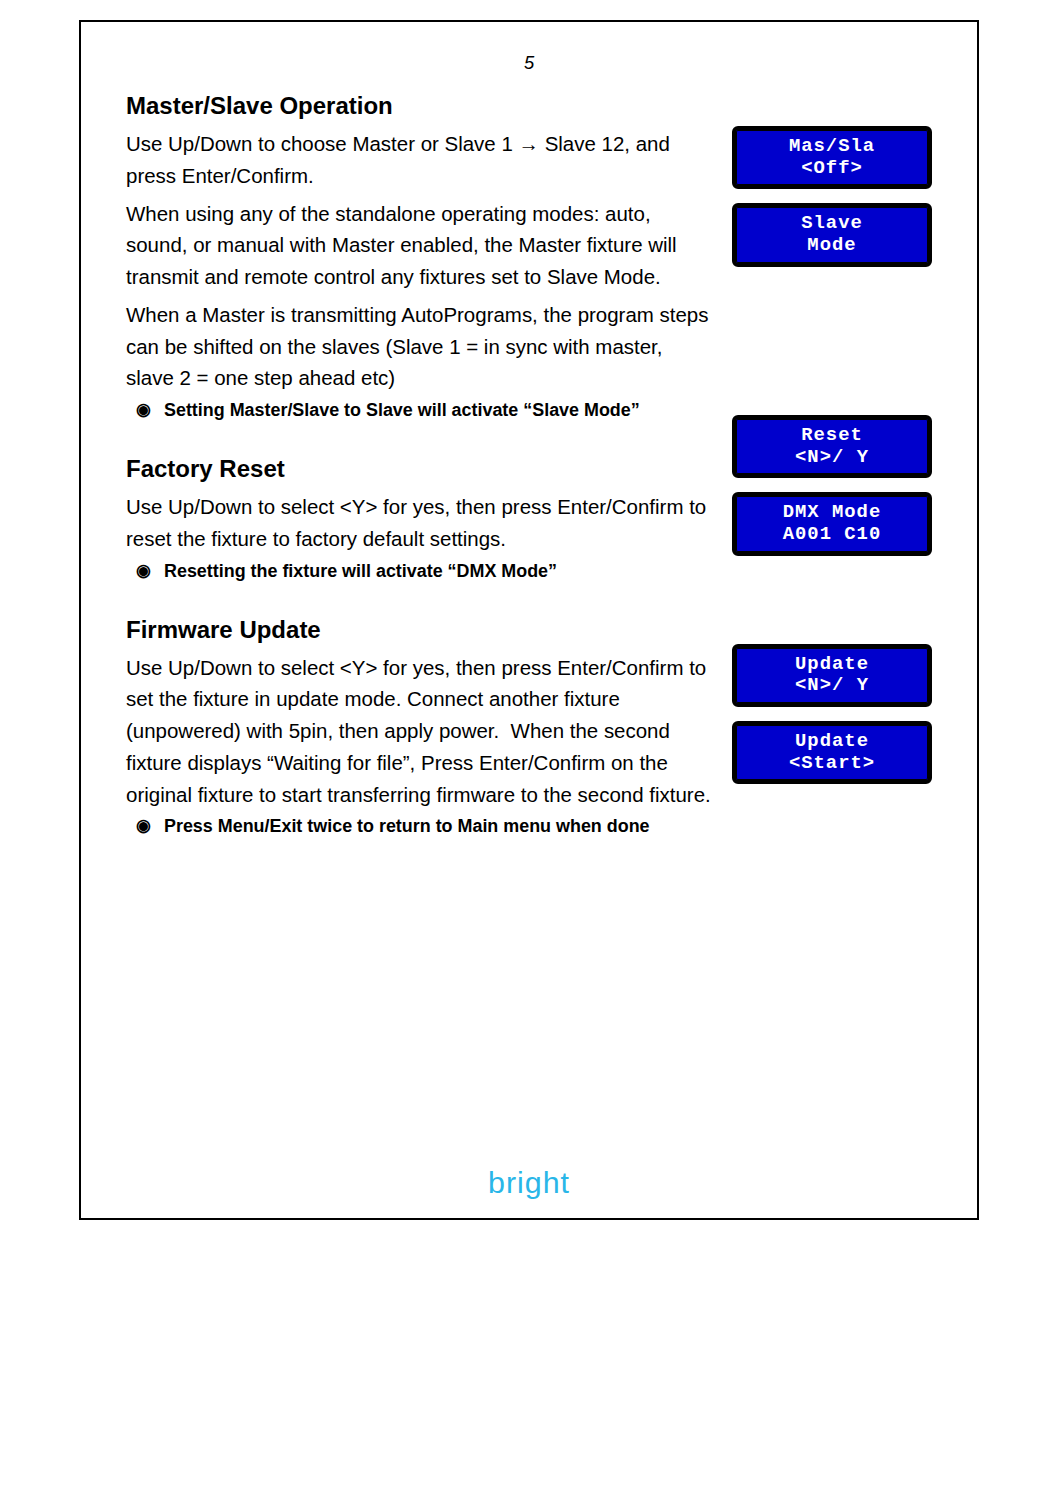5
Master/Slave Operation
Use Up/Down to choose Master or Slave 1 → Slave 12, and press Enter/Confirm.
When using any of the standalone operating modes: auto, sound, or manual with Master enabled, the Master fixture will transmit and remote control any fixtures set to Slave Mode.
When a Master is transmitting AutoPrograms, the program steps can be shifted on the slaves (Slave 1 = in sync with master, slave 2 = one step ahead etc)
Setting Master/Slave to Slave will activate “Slave Mode”
Factory Reset
Use Up/Down to select <Y> for yes, then press Enter/Confirm to reset the fixture to factory default settings.
Resetting the fixture will activate “DMX Mode”
Firmware Update
Use Up/Down to select <Y> for yes, then press Enter/Confirm to set the fixture in update mode. Connect another fixture (unpowered) with 5pin, then apply power. When the second fixture displays “Waiting for file”, Press Enter/Confirm on the original fixture to start transferring firmware to the second fixture.
Press Menu/Exit twice to return to Main menu when done
Mas/Sla<Off>
Slave Mode
Reset<N>/ Y
DMX Mode A001 C10
Update<N>/ Y
Update<Start>
bright